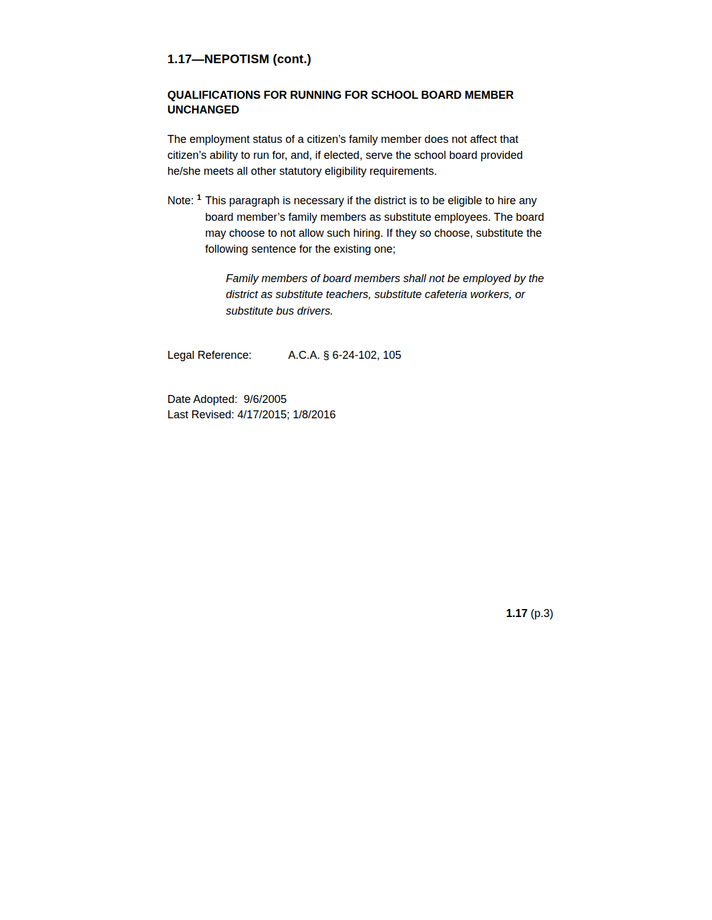1.17—NEPOTISM (cont.)
QUALIFICATIONS FOR RUNNING FOR SCHOOL BOARD MEMBER UNCHANGED
The employment status of a citizen’s family member does not affect that citizen’s ability to run for, and, if elected, serve the school board provided he/she meets all other statutory eligibility requirements.
Note: 1
This paragraph is necessary if the district is to be eligible to hire any board member’s family members as substitute employees. The board may choose to not allow such hiring. If they so choose, substitute the following sentence for the existing one;
Family members of board members shall not be employed by the district as substitute teachers, substitute cafeteria workers, or substitute bus drivers.
Legal Reference: A.C.A. § 6-24-102, 105
Date Adopted: 9/6/2005
Last Revised: 4/17/2015; 1/8/2016
1.17 (p.3)